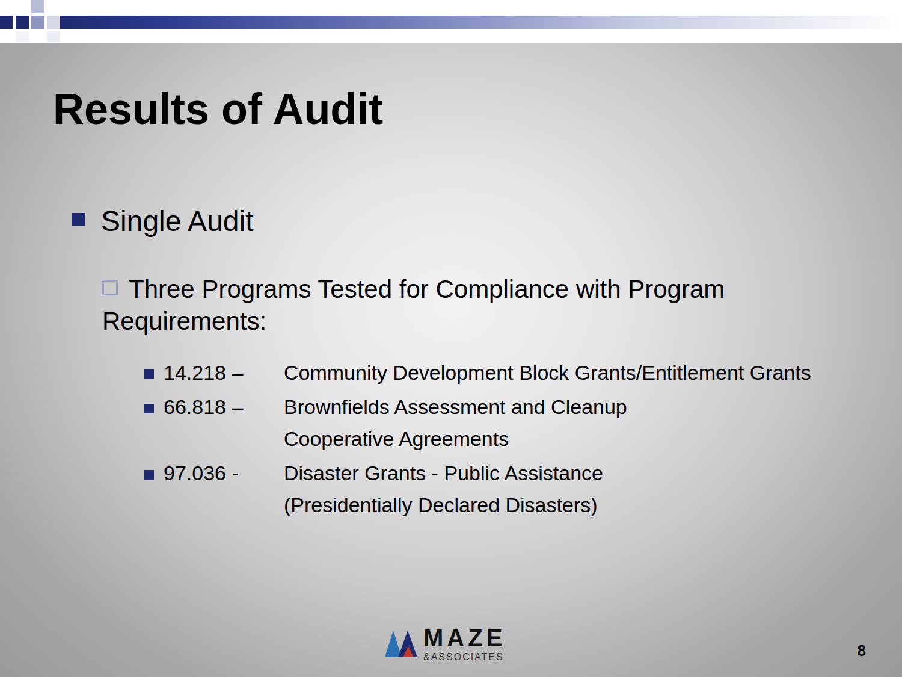Results of Audit
Single Audit
Three Programs Tested for Compliance with Program Requirements:
14.218 –
Community Development Block Grants/Entitlement Grants
66.818 –
Brownfields Assessment and CleanupCooperative Agreements
97.036 -
Disaster Grants - Public Assistance(Presidentially Declared Disasters)
MAZE
&ASSOCIATES
8